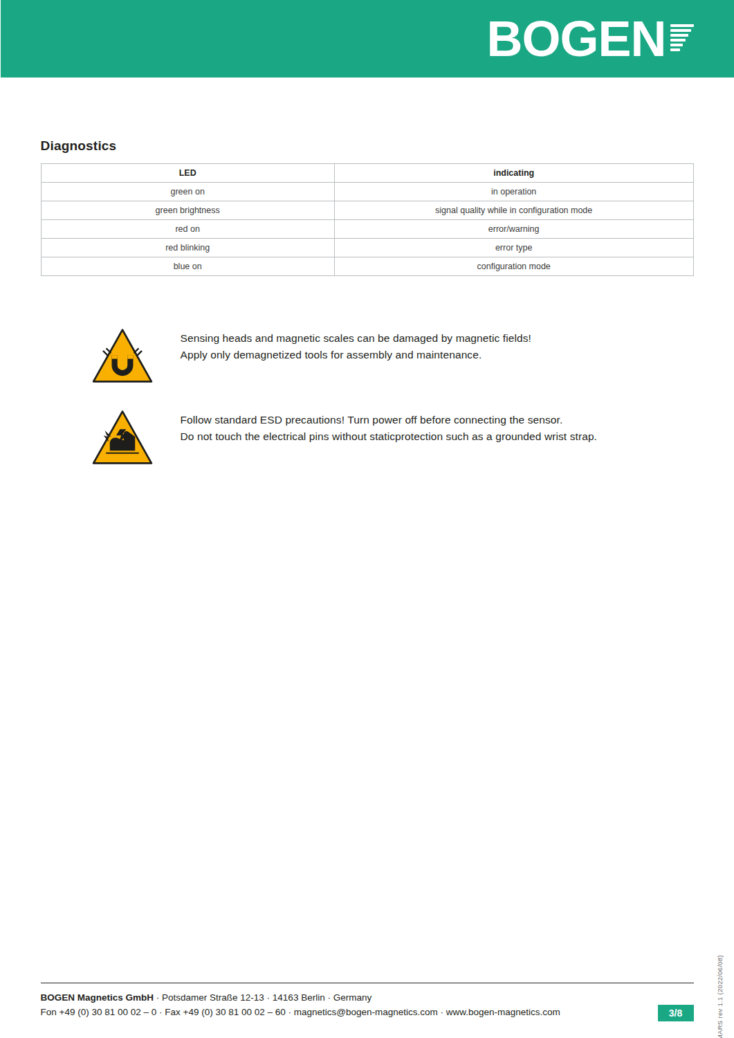BOGEN
Diagnostics
| LED | indicating |
| --- | --- |
| green on | in operation |
| green brightness | signal quality while in configuration mode |
| red on | error/warning |
| red blinking | error type |
| blue on | configuration mode |
Sensing heads and magnetic scales can be damaged by magnetic fields!
Apply only demagnetized tools for assembly and maintenance.
Follow standard ESD precautions! Turn power off before connecting the sensor.
Do not touch the electrical pins without staticprotection such as a grounded wrist strap.
xMARS rev 1.1 (2022/06/08)
BOGEN Magnetics GmbH · Potsdamer Straße 12-13 · 14163 Berlin · Germany
Fon +49 (0) 30 81 00 02 – 0 · Fax +49 (0) 30 81 00 02 – 60 · magnetics@bogen-magnetics.com · www.bogen-magnetics.com
3/8